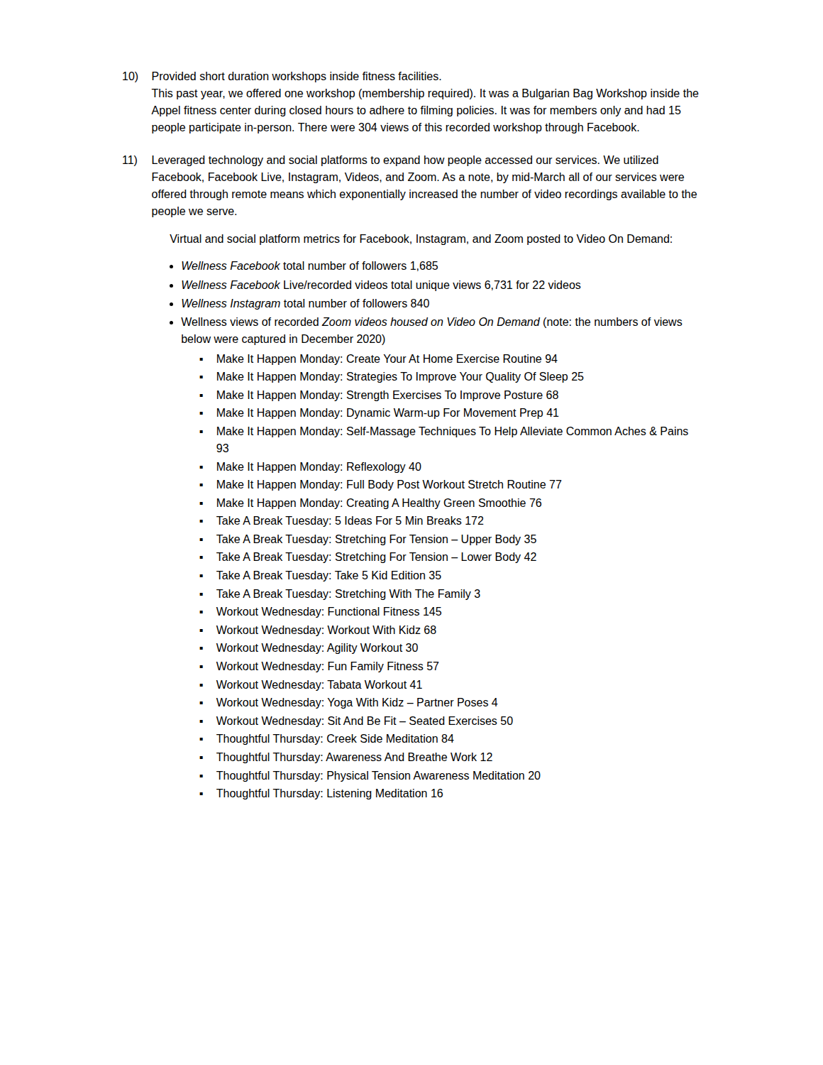10)
Provided short duration workshops inside fitness facilities.
This past year, we offered one workshop (membership required). It was a Bulgarian Bag Workshop inside the Appel fitness center during closed hours to adhere to filming policies. It was for members only and had 15 people participate in-person. There were 304 views of this recorded workshop through Facebook.
11)
Leveraged technology and social platforms to expand how people accessed our services. We utilized Facebook, Facebook Live, Instagram, Videos, and Zoom. As a note, by mid-March all of our services were offered through remote means which exponentially increased the number of video recordings available to the people we serve.
Virtual and social platform metrics for Facebook, Instagram, and Zoom posted to Video On Demand:
Wellness Facebook total number of followers 1,685
Wellness Facebook Live/recorded videos total unique views 6,731 for 22 videos
Wellness Instagram total number of followers 840
Wellness views of recorded Zoom videos housed on Video On Demand (note: the numbers of views below were captured in December 2020)
Make It Happen Monday: Create Your At Home Exercise Routine 94
Make It Happen Monday: Strategies To Improve Your Quality Of Sleep 25
Make It Happen Monday: Strength Exercises To Improve Posture 68
Make It Happen Monday: Dynamic Warm-up For Movement Prep 41
Make It Happen Monday: Self-Massage Techniques To Help Alleviate Common Aches & Pains 93
Make It Happen Monday: Reflexology 40
Make It Happen Monday: Full Body Post Workout Stretch Routine 77
Make It Happen Monday: Creating A Healthy Green Smoothie 76
Take A Break Tuesday: 5 Ideas For 5 Min Breaks 172
Take A Break Tuesday: Stretching For Tension – Upper Body 35
Take A Break Tuesday: Stretching For Tension – Lower Body 42
Take A Break Tuesday: Take 5 Kid Edition 35
Take A Break Tuesday: Stretching With The Family 3
Workout Wednesday: Functional Fitness 145
Workout Wednesday: Workout With Kidz 68
Workout Wednesday: Agility Workout 30
Workout Wednesday: Fun Family Fitness 57
Workout Wednesday: Tabata Workout 41
Workout Wednesday: Yoga With Kidz – Partner Poses 4
Workout Wednesday: Sit And Be Fit – Seated Exercises 50
Thoughtful Thursday: Creek Side Meditation 84
Thoughtful Thursday: Awareness And Breathe Work 12
Thoughtful Thursday: Physical Tension Awareness Meditation 20
Thoughtful Thursday: Listening Meditation 16